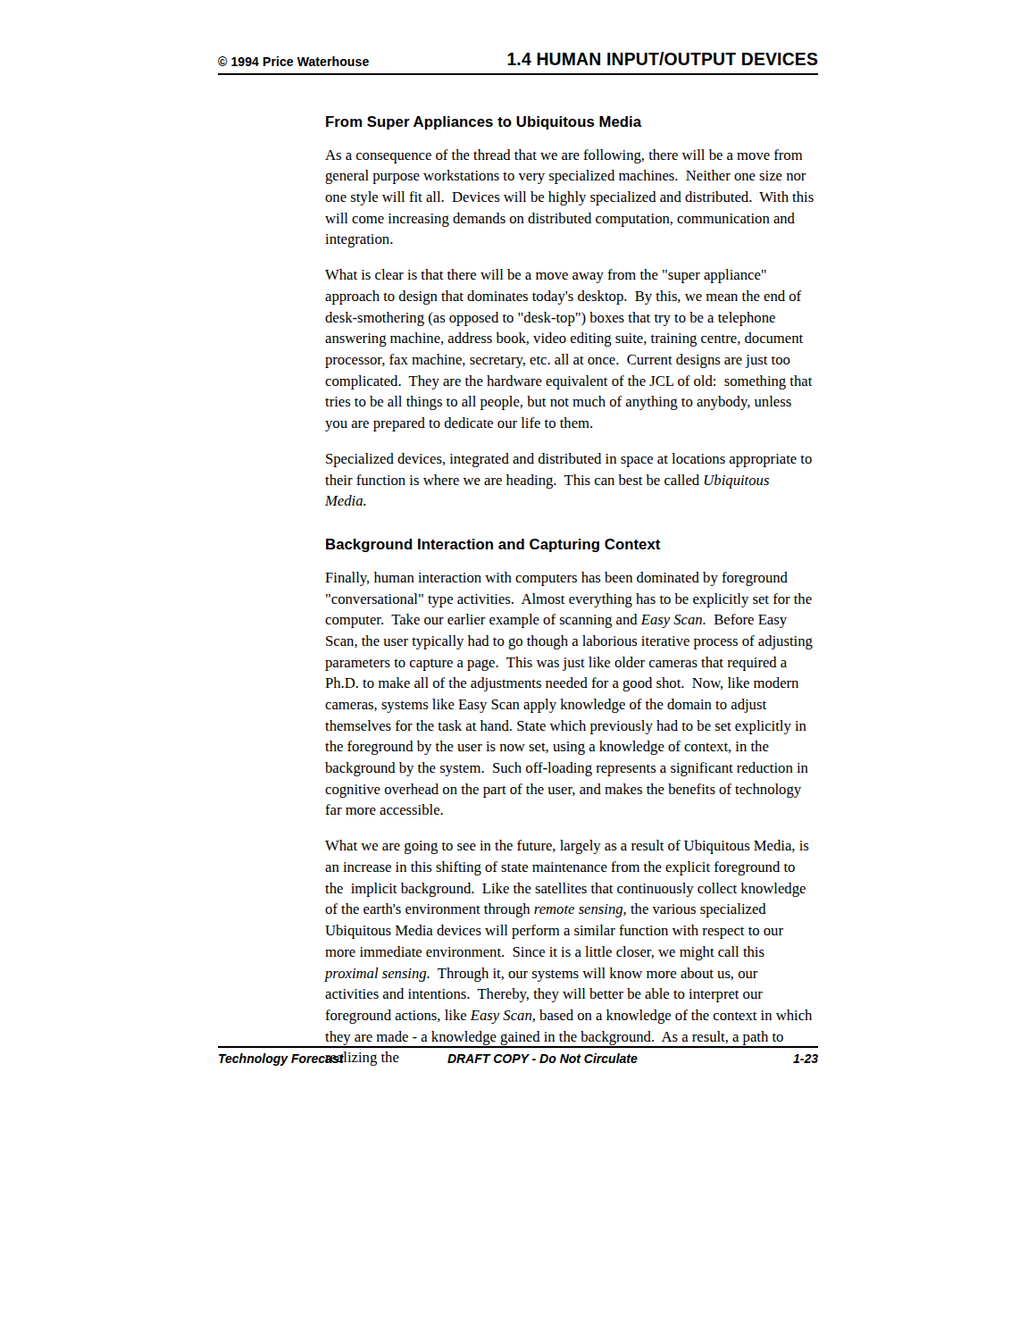© 1994 Price Waterhouse
1.4 HUMAN INPUT/OUTPUT DEVICES
From Super Appliances to Ubiquitous Media
As a consequence of the thread that we are following, there will be a move from general purpose workstations to very specialized machines. Neither one size nor one style will fit all. Devices will be highly specialized and distributed. With this will come increasing demands on distributed computation, communication and integration.
What is clear is that there will be a move away from the "super appliance" approach to design that dominates today's desktop. By this, we mean the end of desk-smothering (as opposed to "desk-top") boxes that try to be a telephone answering machine, address book, video editing suite, training centre, document processor, fax machine, secretary, etc. all at once. Current designs are just too complicated. They are the hardware equivalent of the JCL of old: something that tries to be all things to all people, but not much of anything to anybody, unless you are prepared to dedicate our life to them.
Specialized devices, integrated and distributed in space at locations appropriate to their function is where we are heading. This can best be called Ubiquitous Media.
Background Interaction and Capturing Context
Finally, human interaction with computers has been dominated by foreground "conversational" type activities. Almost everything has to be explicitly set for the computer. Take our earlier example of scanning and Easy Scan. Before Easy Scan, the user typically had to go though a laborious iterative process of adjusting parameters to capture a page. This was just like older cameras that required a Ph.D. to make all of the adjustments needed for a good shot. Now, like modern cameras, systems like Easy Scan apply knowledge of the domain to adjust themselves for the task at hand. State which previously had to be set explicitly in the foreground by the user is now set, using a knowledge of context, in the background by the system. Such off-loading represents a significant reduction in cognitive overhead on the part of the user, and makes the benefits of technology far more accessible.
What we are going to see in the future, largely as a result of Ubiquitous Media, is an increase in this shifting of state maintenance from the explicit foreground to the implicit background. Like the satellites that continuously collect knowledge of the earth's environment through remote sensing, the various specialized Ubiquitous Media devices will perform a similar function with respect to our more immediate environment. Since it is a little closer, we might call this proximal sensing. Through it, our systems will know more about us, our activities and intentions. Thereby, they will better be able to interpret our foreground actions, like Easy Scan, based on a knowledge of the context in which they are made - a knowledge gained in the background. As a result, a path to realizing the
Technology Forecast
DRAFT COPY - Do Not Circulate
1-23